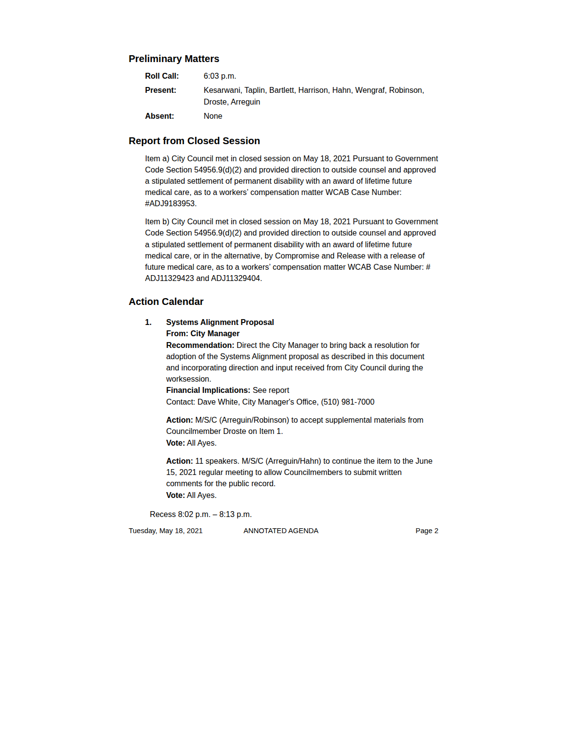Preliminary Matters
| Roll Call: | 6:03 p.m. |
| Present: | Kesarwani, Taplin, Bartlett, Harrison, Hahn, Wengraf, Robinson, Droste, Arreguin |
| Absent: | None |
Report from Closed Session
Item a) City Council met in closed session on May 18, 2021 Pursuant to Government Code Section 54956.9(d)(2) and provided direction to outside counsel and approved a stipulated settlement of permanent disability with an award of lifetime future medical care, as to a workers’ compensation matter WCAB Case Number: #ADJ9183953.
Item b) City Council met in closed session on May 18, 2021 Pursuant to Government Code Section 54956.9(d)(2) and provided direction to outside counsel and approved a stipulated settlement of permanent disability with an award of lifetime future medical care, or in the alternative, by Compromise and Release with a release of future medical care, as to a workers’ compensation matter WCAB Case Number: # ADJ11329423 and ADJ11329404.
Action Calendar
1.
Systems Alignment Proposal
From: City Manager
Recommendation: Direct the City Manager to bring back a resolution for adoption of the Systems Alignment proposal as described in this document and incorporating direction and input received from City Council during the worksession.
Financial Implications: See report
Contact: Dave White, City Manager's Office, (510) 981-7000
Action: M/S/C (Arreguin/Robinson) to accept supplemental materials from Councilmember Droste on Item 1.
Vote: All Ayes.
Action: 11 speakers. M/S/C (Arreguin/Hahn) to continue the item to the June 15, 2021 regular meeting to allow Councilmembers to submit written comments for the public record.
Vote: All Ayes.
Recess 8:02 p.m. – 8:13 p.m.
Tuesday, May 18, 2021
ANNOTATED AGENDA
Page 2